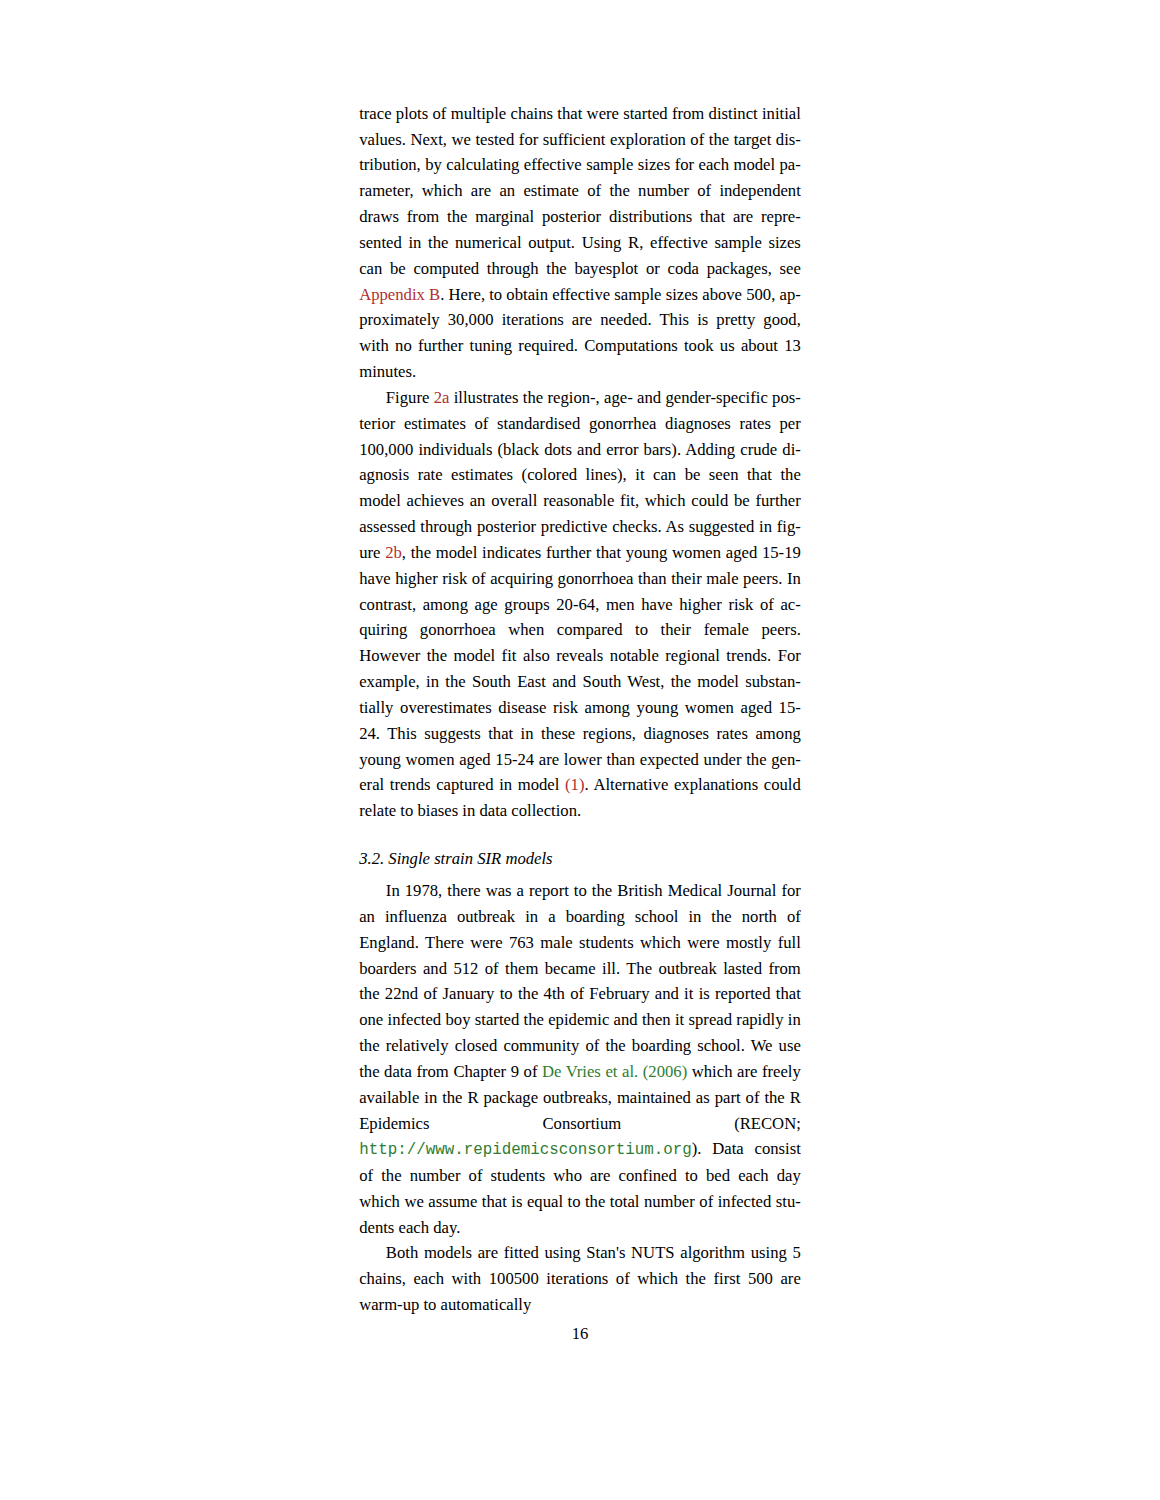trace plots of multiple chains that were started from distinct initial values. Next, we tested for sufficient exploration of the target distribution, by calculating effective sample sizes for each model parameter, which are an estimate of the number of independent draws from the marginal posterior distributions that are represented in the numerical output. Using R, effective sample sizes can be computed through the bayesplot or coda packages, see Appendix B. Here, to obtain effective sample sizes above 500, approximately 30,000 iterations are needed. This is pretty good, with no further tuning required. Computations took us about 13 minutes.
Figure 2a illustrates the region-, age- and gender-specific posterior estimates of standardised gonorrhea diagnoses rates per 100,000 individuals (black dots and error bars). Adding crude diagnosis rate estimates (colored lines), it can be seen that the model achieves an overall reasonable fit, which could be further assessed through posterior predictive checks. As suggested in figure 2b, the model indicates further that young women aged 15-19 have higher risk of acquiring gonorrhoea than their male peers. In contrast, among age groups 20-64, men have higher risk of acquiring gonorrhoea when compared to their female peers. However the model fit also reveals notable regional trends. For example, in the South East and South West, the model substantially overestimates disease risk among young women aged 15-24. This suggests that in these regions, diagnoses rates among young women aged 15-24 are lower than expected under the general trends captured in model (1). Alternative explanations could relate to biases in data collection.
3.2. Single strain SIR models
In 1978, there was a report to the British Medical Journal for an influenza outbreak in a boarding school in the north of England. There were 763 male students which were mostly full boarders and 512 of them became ill. The outbreak lasted from the 22nd of January to the 4th of February and it is reported that one infected boy started the epidemic and then it spread rapidly in the relatively closed community of the boarding school. We use the data from Chapter 9 of De Vries et al. (2006) which are freely available in the R package outbreaks, maintained as part of the R Epidemics Consortium (RECON; http://www.repidemicsconsortium.org). Data consist of the number of students who are confined to bed each day which we assume that is equal to the total number of infected students each day.
Both models are fitted using Stan's NUTS algorithm using 5 chains, each with 100500 iterations of which the first 500 are warm-up to automatically
16